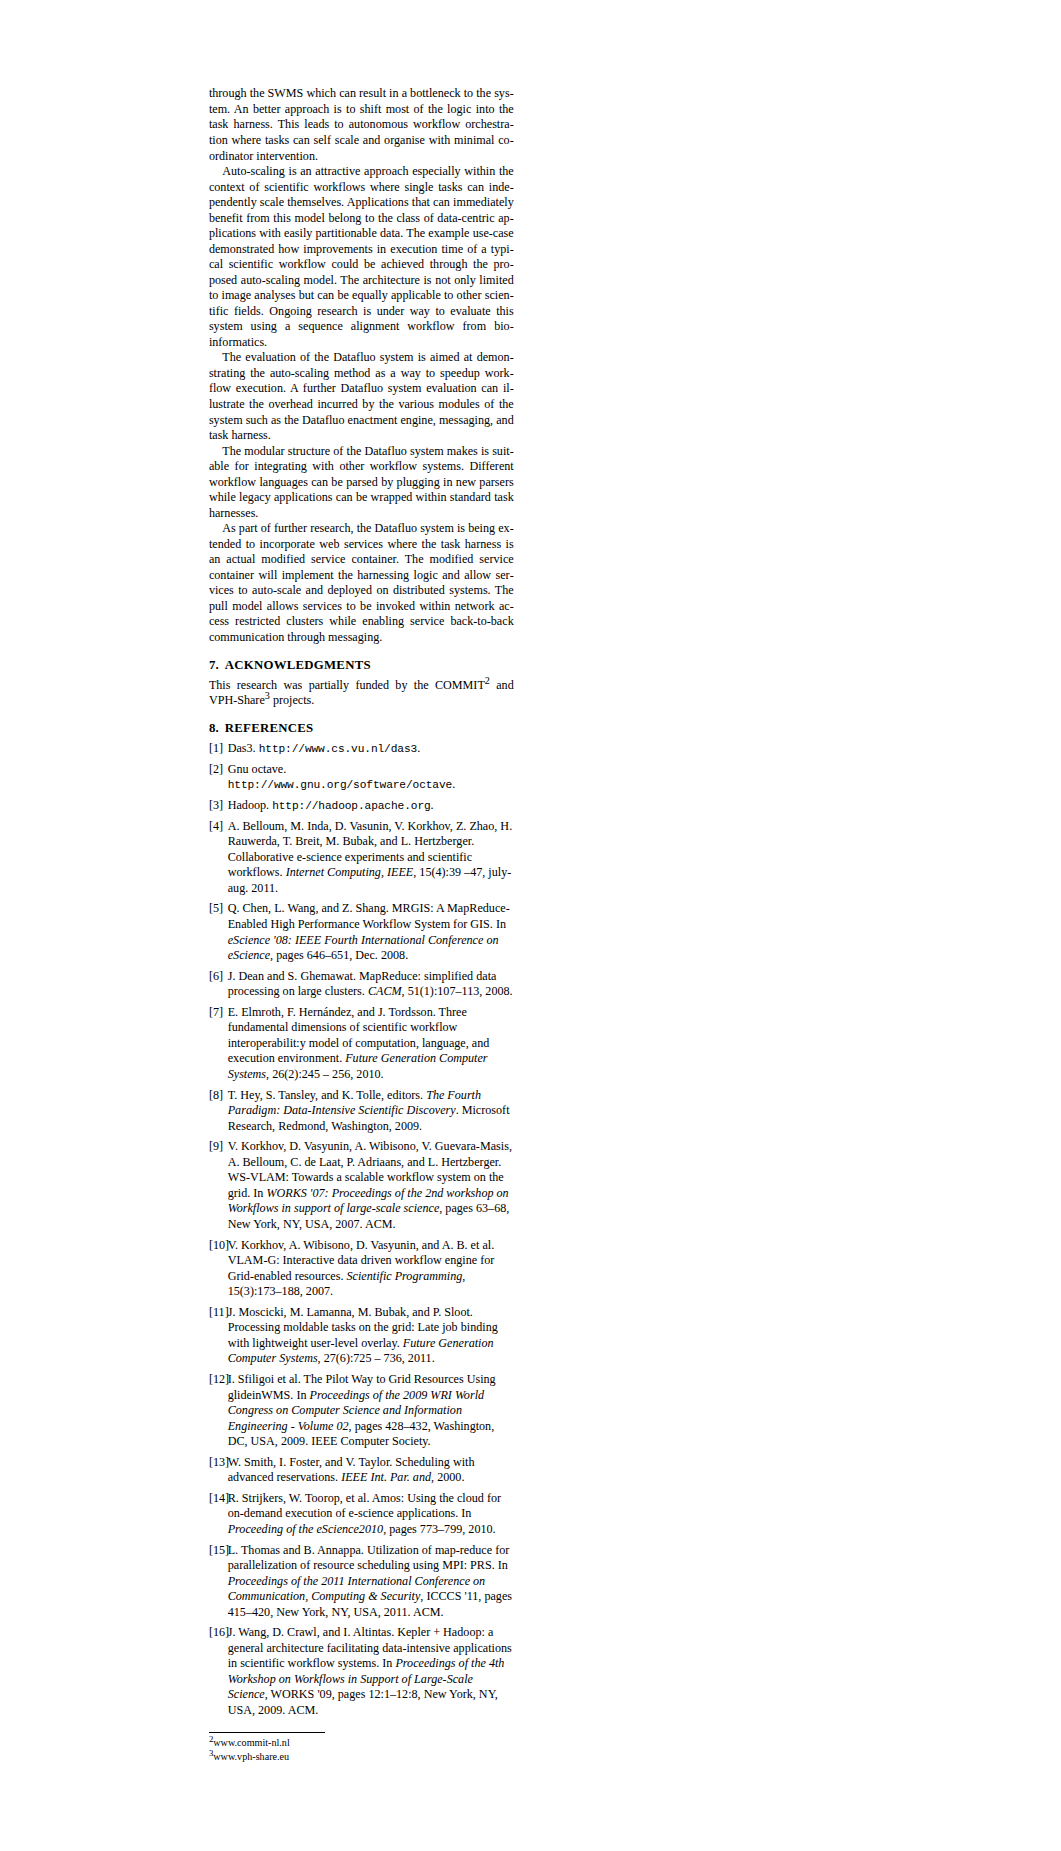through the SWMS which can result in a bottleneck to the system. An better approach is to shift most of the logic into the task harness. This leads to autonomous workflow orchestration where tasks can self scale and organise with minimal coordinator intervention.
Auto-scaling is an attractive approach especially within the context of scientific workflows where single tasks can independently scale themselves. Applications that can immediately benefit from this model belong to the class of data-centric applications with easily partitionable data. The example use-case demonstrated how improvements in execution time of a typical scientific workflow could be achieved through the proposed auto-scaling model. The architecture is not only limited to image analyses but can be equally applicable to other scientific fields. Ongoing research is under way to evaluate this system using a sequence alignment workflow from bio-informatics.
The evaluation of the Datafluo system is aimed at demonstrating the auto-scaling method as a way to speedup workflow execution. A further Datafluo system evaluation can illustrate the overhead incurred by the various modules of the system such as the Datafluo enactment engine, messaging, and task harness.
The modular structure of the Datafluo system makes is suitable for integrating with other workflow systems. Different workflow languages can be parsed by plugging in new parsers while legacy applications can be wrapped within standard task harnesses.
As part of further research, the Datafluo system is being extended to incorporate web services where the task harness is an actual modified service container. The modified service container will implement the harnessing logic and allow services to auto-scale and deployed on distributed systems. The pull model allows services to be invoked within network access restricted clusters while enabling service back-to-back communication through messaging.
7. ACKNOWLEDGMENTS
This research was partially funded by the COMMIT2 and VPH-Share3 projects.
8. REFERENCES
Das3. http://www.cs.vu.nl/das3.
Gnu octave. http://www.gnu.org/software/octave.
Hadoop. http://hadoop.apache.org.
A. Belloum, M. Inda, D. Vasunin, V. Korkhov, Z. Zhao, H. Rauwerda, T. Breit, M. Bubak, and L. Hertzberger. Collaborative e-science experiments and scientific workflows. Internet Computing, IEEE, 15(4):39 –47, july-aug. 2011.
Q. Chen, L. Wang, and Z. Shang. MRGIS: A MapReduce-Enabled High Performance Workflow System for GIS. In eScience '08: IEEE Fourth International Conference on eScience, pages 646–651, Dec. 2008.
J. Dean and S. Ghemawat. MapReduce: simplified data processing on large clusters. CACM, 51(1):107–113, 2008.
E. Elmroth, F. Hernández, and J. Tordsson. Three fundamental dimensions of scientific workflow interoperabilit:y model of computation, language, and execution environment. Future Generation Computer Systems, 26(2):245 – 256, 2010.
T. Hey, S. Tansley, and K. Tolle, editors. The Fourth Paradigm: Data-Intensive Scientific Discovery. Microsoft Research, Redmond, Washington, 2009.
V. Korkhov, D. Vasyunin, A. Wibisono, V. Guevara-Masis, A. Belloum, C. de Laat, P. Adriaans, and L. Hertzberger. WS-VLAM: Towards a scalable workflow system on the grid. In WORKS '07: Proceedings of the 2nd workshop on Workflows in support of large-scale science, pages 63–68, New York, NY, USA, 2007. ACM.
V. Korkhov, A. Wibisono, D. Vasyunin, and A. B. et al. VLAM-G: Interactive data driven workflow engine for Grid-enabled resources. Scientific Programming, 15(3):173–188, 2007.
J. Moscicki, M. Lamanna, M. Bubak, and P. Sloot. Processing moldable tasks on the grid: Late job binding with lightweight user-level overlay. Future Generation Computer Systems, 27(6):725 – 736, 2011.
I. Sfiligoi et al. The Pilot Way to Grid Resources Using glideinWMS. In Proceedings of the 2009 WRI World Congress on Computer Science and Information Engineering - Volume 02, pages 428–432, Washington, DC, USA, 2009. IEEE Computer Society.
W. Smith, I. Foster, and V. Taylor. Scheduling with advanced reservations. IEEE Int. Par. and, 2000.
R. Strijkers, W. Toorop, et al. Amos: Using the cloud for on-demand execution of e-science applications. In Proceeding of the eScience2010, pages 773–799, 2010.
L. Thomas and B. Annappa. Utilization of map-reduce for parallelization of resource scheduling using MPI: PRS. In Proceedings of the 2011 International Conference on Communication, Computing & Security, ICCCS '11, pages 415–420, New York, NY, USA, 2011. ACM.
J. Wang, D. Crawl, and I. Altintas. Kepler + Hadoop: a general architecture facilitating data-intensive applications in scientific workflow systems. In Proceedings of the 4th Workshop on Workflows in Support of Large-Scale Science, WORKS '09, pages 12:1–12:8, New York, NY, USA, 2009. ACM.
2www.commit-nl.nl
3www.vph-share.eu